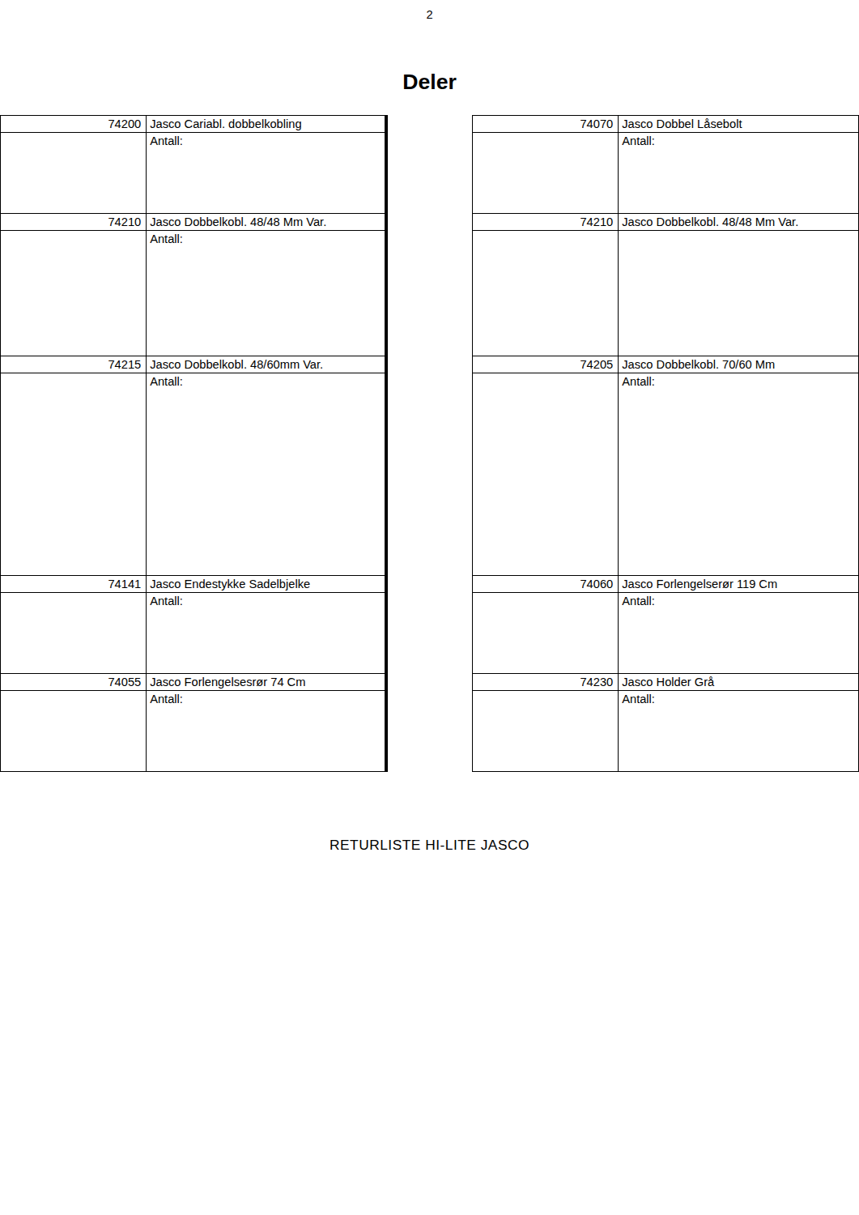2
Deler
| 74200 | Jasco Cariabl. dobbelkobling | | 74070 | Jasco Dobbel Låsebolt |
| | Antall: | | | Antall: |
| 74210 | Jasco Dobbelkobl. 48/48 Mm Var. | | 74210 | Jasco Dobbelkobl. 48/48 Mm Var. |
| | Antall: | | | |
| 74215 | Jasco Dobbelkobl. 48/60mm Var. | | 74205 | Jasco Dobbelkobl. 70/60 Mm |
| | Antall: | | | Antall: |
| 74141 | Jasco Endestykke Sadelbjelke | | 74060 | Jasco Forlengelserør 119 Cm |
| | Antall: | | | Antall: |
| 74055 | Jasco Forlengelsesrør 74 Cm | | 74230 | Jasco Holder Grå |
| | Antall: | | | Antall: |
RETURLISTE HI-LITE JASCO